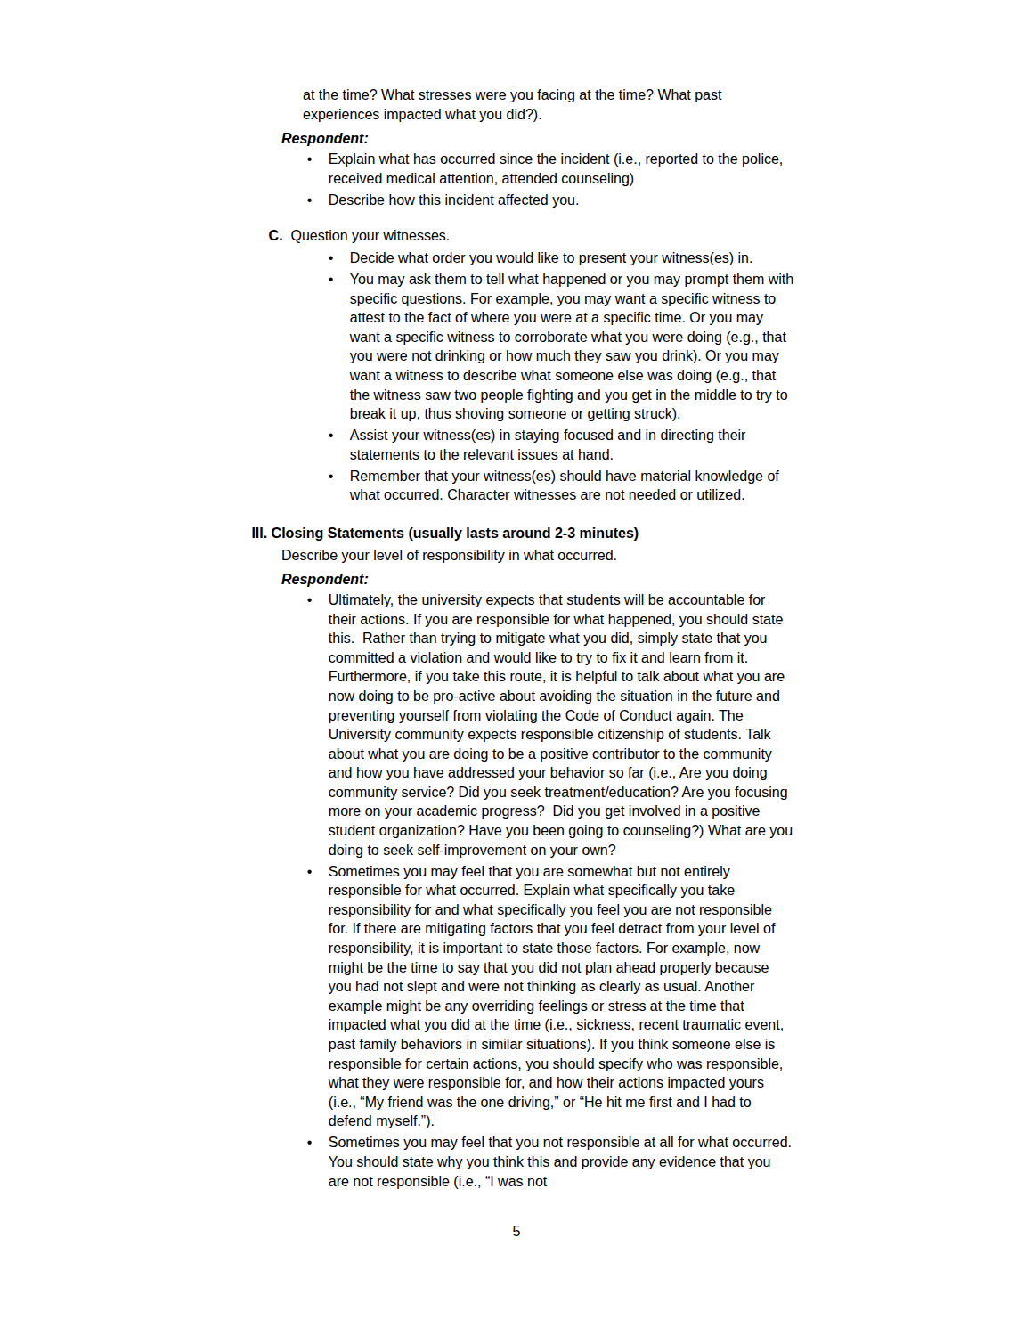at the time? What stresses were you facing at the time? What past experiences impacted what you did?).
Respondent:
Explain what has occurred since the incident (i.e., reported to the police, received medical attention, attended counseling)
Describe how this incident affected you.
C. Question your witnesses.
Decide what order you would like to present your witness(es) in.
You may ask them to tell what happened or you may prompt them with specific questions. For example, you may want a specific witness to attest to the fact of where you were at a specific time. Or you may want a specific witness to corroborate what you were doing (e.g., that you were not drinking or how much they saw you drink). Or you may want a witness to describe what someone else was doing (e.g., that the witness saw two people fighting and you get in the middle to try to break it up, thus shoving someone or getting struck).
Assist your witness(es) in staying focused and in directing their statements to the relevant issues at hand.
Remember that your witness(es) should have material knowledge of what occurred. Character witnesses are not needed or utilized.
III. Closing Statements (usually lasts around 2-3 minutes)
Describe your level of responsibility in what occurred.
Respondent:
Ultimately, the university expects that students will be accountable for their actions. If you are responsible for what happened, you should state this. Rather than trying to mitigate what you did, simply state that you committed a violation and would like to try to fix it and learn from it. Furthermore, if you take this route, it is helpful to talk about what you are now doing to be pro-active about avoiding the situation in the future and preventing yourself from violating the Code of Conduct again. The University community expects responsible citizenship of students. Talk about what you are doing to be a positive contributor to the community and how you have addressed your behavior so far (i.e., Are you doing community service? Did you seek treatment/education? Are you focusing more on your academic progress? Did you get involved in a positive student organization? Have you been going to counseling?) What are you doing to seek self-improvement on your own?
Sometimes you may feel that you are somewhat but not entirely responsible for what occurred. Explain what specifically you take responsibility for and what specifically you feel you are not responsible for. If there are mitigating factors that you feel detract from your level of responsibility, it is important to state those factors. For example, now might be the time to say that you did not plan ahead properly because you had not slept and were not thinking as clearly as usual. Another example might be any overriding feelings or stress at the time that impacted what you did at the time (i.e., sickness, recent traumatic event, past family behaviors in similar situations). If you think someone else is responsible for certain actions, you should specify who was responsible, what they were responsible for, and how their actions impacted yours (i.e., “My friend was the one driving,” or “He hit me first and I had to defend myself.”).
Sometimes you may feel that you not responsible at all for what occurred. You should state why you think this and provide any evidence that you are not responsible (i.e., “I was not
5